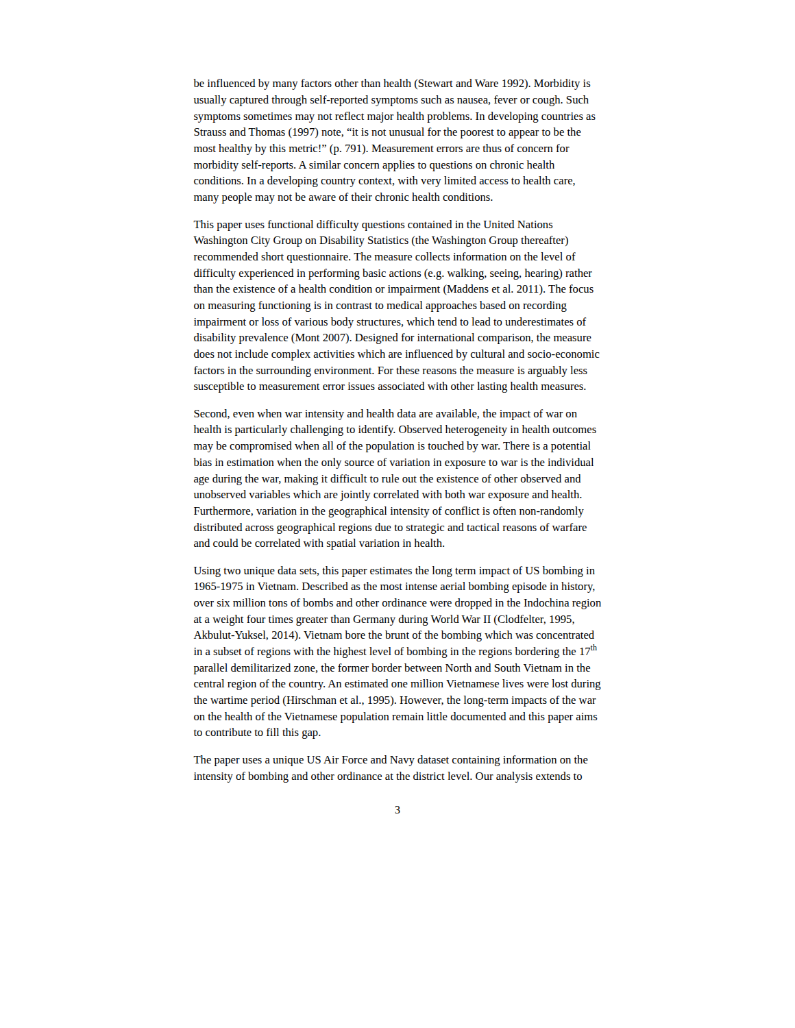be influenced by many factors other than health (Stewart and Ware 1992). Morbidity is usually captured through self-reported symptoms such as nausea, fever or cough. Such symptoms sometimes may not reflect major health problems. In developing countries as Strauss and Thomas (1997) note, “it is not unusual for the poorest to appear to be the most healthy by this metric!” (p. 791). Measurement errors are thus of concern for morbidity self-reports. A similar concern applies to questions on chronic health conditions. In a developing country context, with very limited access to health care, many people may not be aware of their chronic health conditions.
This paper uses functional difficulty questions contained in the United Nations Washington City Group on Disability Statistics (the Washington Group thereafter) recommended short questionnaire. The measure collects information on the level of difficulty experienced in performing basic actions (e.g. walking, seeing, hearing) rather than the existence of a health condition or impairment (Maddens et al. 2011). The focus on measuring functioning is in contrast to medical approaches based on recording impairment or loss of various body structures, which tend to lead to underestimates of disability prevalence (Mont 2007). Designed for international comparison, the measure does not include complex activities which are influenced by cultural and socio-economic factors in the surrounding environment. For these reasons the measure is arguably less susceptible to measurement error issues associated with other lasting health measures.
Second, even when war intensity and health data are available, the impact of war on health is particularly challenging to identify. Observed heterogeneity in health outcomes may be compromised when all of the population is touched by war. There is a potential bias in estimation when the only source of variation in exposure to war is the individual age during the war, making it difficult to rule out the existence of other observed and unobserved variables which are jointly correlated with both war exposure and health. Furthermore, variation in the geographical intensity of conflict is often non-randomly distributed across geographical regions due to strategic and tactical reasons of warfare and could be correlated with spatial variation in health.
Using two unique data sets, this paper estimates the long term impact of US bombing in 1965-1975 in Vietnam. Described as the most intense aerial bombing episode in history, over six million tons of bombs and other ordinance were dropped in the Indochina region at a weight four times greater than Germany during World War II (Clodfelter, 1995, Akbulut-Yuksel, 2014). Vietnam bore the brunt of the bombing which was concentrated in a subset of regions with the highest level of bombing in the regions bordering the 17th parallel demilitarized zone, the former border between North and South Vietnam in the central region of the country. An estimated one million Vietnamese lives were lost during the wartime period (Hirschman et al., 1995). However, the long-term impacts of the war on the health of the Vietnamese population remain little documented and this paper aims to contribute to fill this gap.
The paper uses a unique US Air Force and Navy dataset containing information on the intensity of bombing and other ordinance at the district level. Our analysis extends to
3